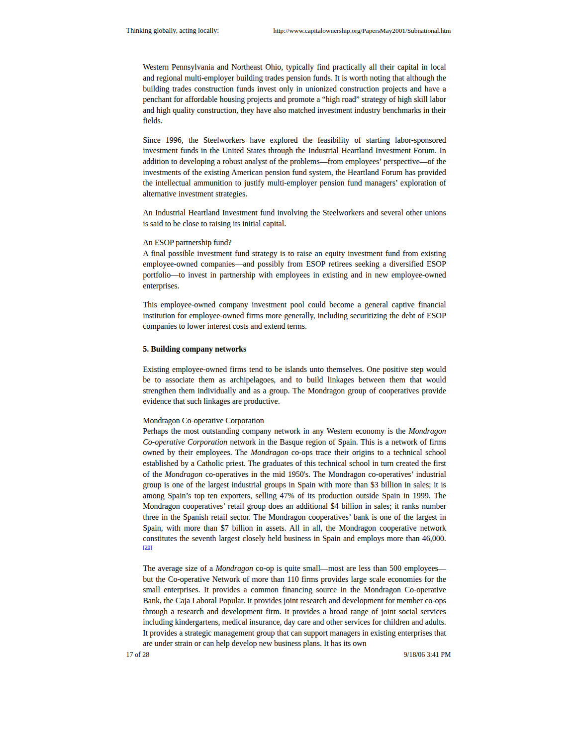Thinking globally, acting locally:
http://www.capitalownership.org/PapersMay2001/Subnational.htm
Western Pennsylvania and Northeast Ohio, typically find practically all their capital in local and regional multi-employer building trades pension funds. It is worth noting that although the building trades construction funds invest only in unionized construction projects and have a penchant for affordable housing projects and promote a “high road” strategy of high skill labor and high quality construction, they have also matched investment industry benchmarks in their fields.
Since 1996, the Steelworkers have explored the feasibility of starting labor-sponsored investment funds in the United States through the Industrial Heartland Investment Forum. In addition to developing a robust analyst of the problems—from employees’ perspective—of the investments of the existing American pension fund system, the Heartland Forum has provided the intellectual ammunition to justify multi-employer pension fund managers’ exploration of alternative investment strategies.
An Industrial Heartland Investment fund involving the Steelworkers and several other unions is said to be close to raising its initial capital.
An ESOP partnership fund?
A final possible investment fund strategy is to raise an equity investment fund from existing employee-owned companies—and possibly from ESOP retirees seeking a diversified ESOP portfolio—to invest in partnership with employees in existing and in new employee-owned enterprises.
This employee-owned company investment pool could become a general captive financial institution for employee-owned firms more generally, including securitizing the debt of ESOP companies to lower interest costs and extend terms.
5. Building company networks
Existing employee-owned firms tend to be islands unto themselves. One positive step would be to associate them as archipelagoes, and to build linkages between them that would strengthen them individually and as a group. The Mondragon group of cooperatives provide evidence that such linkages are productive.
Mondragon Co-operative Corporation
Perhaps the most outstanding company network in any Western economy is the Mondragon Co-operative Corporation network in the Basque region of Spain. This is a network of firms owned by their employees. The Mondragon co-ops trace their origins to a technical school established by a Catholic priest. The graduates of this technical school in turn created the first of the Mondragon co-operatives in the mid 1950's. The Mondragon co-operatives’ industrial group is one of the largest industrial groups in Spain with more than $3 billion in sales; it is among Spain’s top ten exporters, selling 47% of its production outside Spain in 1999. The Mondragon cooperatives’ retail group does an additional $4 billion in sales; it ranks number three in the Spanish retail sector. The Mondragon cooperatives’ bank is one of the largest in Spain, with more than $7 billion in assets. All in all, the Mondragon cooperative network constitutes the seventh largest closely held business in Spain and employs more than 46,000.[20]
The average size of a Mondragon co-op is quite small—most are less than 500 employees—but the Co-operative Network of more than 110 firms provides large scale economies for the small enterprises. It provides a common financing source in the Mondragon Co-operative Bank, the Caja Laboral Popular. It provides joint research and development for member co-ops through a research and development firm. It provides a broad range of joint social services including kindergartens, medical insurance, day care and other services for children and adults. It provides a strategic management group that can support managers in existing enterprises that are under strain or can help develop new business plans. It has its own
17 of 28
9/18/06 3:41 PM